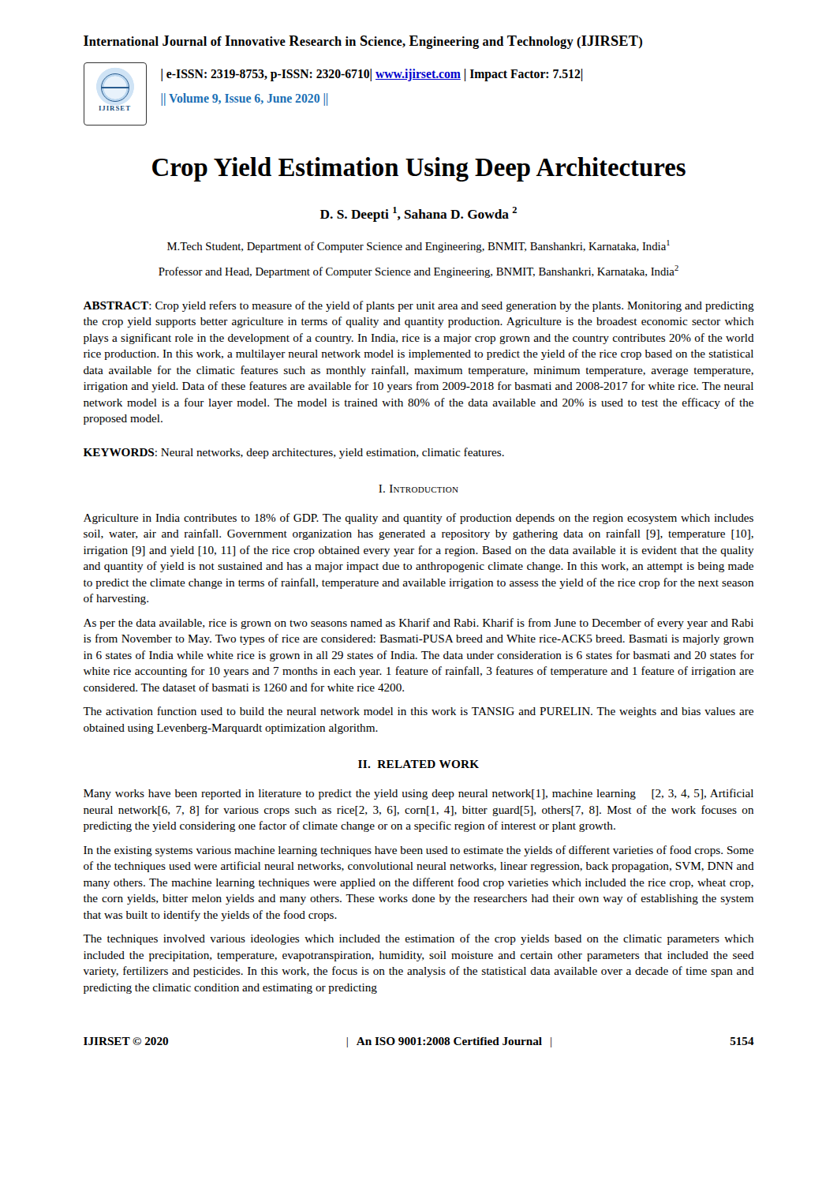International Journal of Innovative Research in Science, Engineering and Technology (IJIRSET)
IJIRSET
| e-ISSN: 2319-8753, p-ISSN: 2320-6710| www.ijirset.com | Impact Factor: 7.512|
|| Volume 9, Issue 6, June 2020 ||
Crop Yield Estimation Using Deep Architectures
D. S. Deepti 1, Sahana D. Gowda 2
M.Tech Student, Department of Computer Science and Engineering, BNMIT, Banshankri, Karnataka, India1
Professor and Head, Department of Computer Science and Engineering, BNMIT, Banshankri, Karnataka, India2
ABSTRACT: Crop yield refers to measure of the yield of plants per unit area and seed generation by the plants. Monitoring and predicting the crop yield supports better agriculture in terms of quality and quantity production. Agriculture is the broadest economic sector which plays a significant role in the development of a country. In India, rice is a major crop grown and the country contributes 20% of the world rice production. In this work, a multilayer neural network model is implemented to predict the yield of the rice crop based on the statistical data available for the climatic features such as monthly rainfall, maximum temperature, minimum temperature, average temperature, irrigation and yield. Data of these features are available for 10 years from 2009-2018 for basmati and 2008-2017 for white rice. The neural network model is a four layer model. The model is trained with 80% of the data available and 20% is used to test the efficacy of the proposed model.
KEYWORDS: Neural networks, deep architectures, yield estimation, climatic features.
I. Introduction
Agriculture in India contributes to 18% of GDP. The quality and quantity of production depends on the region ecosystem which includes soil, water, air and rainfall. Government organization has generated a repository by gathering data on rainfall [9], temperature [10], irrigation [9] and yield [10, 11] of the rice crop obtained every year for a region. Based on the data available it is evident that the quality and quantity of yield is not sustained and has a major impact due to anthropogenic climate change. In this work, an attempt is being made to predict the climate change in terms of rainfall, temperature and available irrigation to assess the yield of the rice crop for the next season of harvesting.
As per the data available, rice is grown on two seasons named as Kharif and Rabi. Kharif is from June to December of every year and Rabi is from November to May. Two types of rice are considered: Basmati-PUSA breed and White rice-ACK5 breed. Basmati is majorly grown in 6 states of India while white rice is grown in all 29 states of India. The data under consideration is 6 states for basmati and 20 states for white rice accounting for 10 years and 7 months in each year. 1 feature of rainfall, 3 features of temperature and 1 feature of irrigation are considered. The dataset of basmati is 1260 and for white rice 4200.
The activation function used to build the neural network model in this work is TANSIG and PURELIN. The weights and bias values are obtained using Levenberg-Marquardt optimization algorithm.
II. RELATED WORK
Many works have been reported in literature to predict the yield using deep neural network[1], machine learning [2, 3, 4, 5], Artificial neural network[6, 7, 8] for various crops such as rice[2, 3, 6], corn[1, 4], bitter guard[5], others[7, 8]. Most of the work focuses on predicting the yield considering one factor of climate change or on a specific region of interest or plant growth.
In the existing systems various machine learning techniques have been used to estimate the yields of different varieties of food crops. Some of the techniques used were artificial neural networks, convolutional neural networks, linear regression, back propagation, SVM, DNN and many others. The machine learning techniques were applied on the different food crop varieties which included the rice crop, wheat crop, the corn yields, bitter melon yields and many others. These works done by the researchers had their own way of establishing the system that was built to identify the yields of the food crops.
The techniques involved various ideologies which included the estimation of the crop yields based on the climatic parameters which included the precipitation, temperature, evapotranspiration, humidity, soil moisture and certain other parameters that included the seed variety, fertilizers and pesticides. In this work, the focus is on the analysis of the statistical data available over a decade of time span and predicting the climatic condition and estimating or predicting
IJIRSET © 2020 |An ISO 9001:2008 Certified Journal| 5154